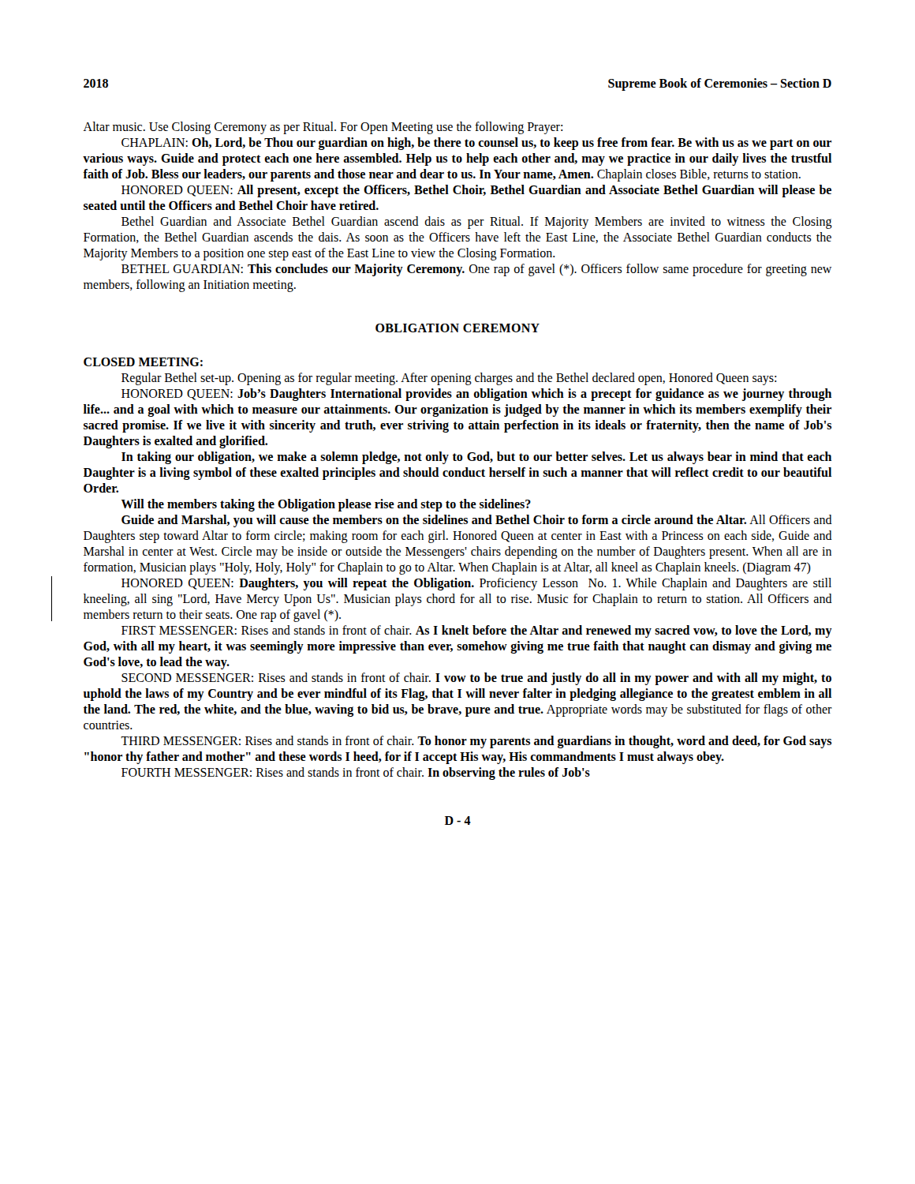2018
Supreme Book of Ceremonies – Section D
Altar music. Use Closing Ceremony as per Ritual. For Open Meeting use the following Prayer:
CHAPLAIN: Oh, Lord, be Thou our guardian on high, be there to counsel us, to keep us free from fear. Be with us as we part on our various ways. Guide and protect each one here assembled. Help us to help each other and, may we practice in our daily lives the trustful faith of Job. Bless our leaders, our parents and those near and dear to us. In Your name, Amen. Chaplain closes Bible, returns to station.
HONORED QUEEN: All present, except the Officers, Bethel Choir, Bethel Guardian and Associate Bethel Guardian will please be seated until the Officers and Bethel Choir have retired.
Bethel Guardian and Associate Bethel Guardian ascend dais as per Ritual. If Majority Members are invited to witness the Closing Formation, the Bethel Guardian ascends the dais. As soon as the Officers have left the East Line, the Associate Bethel Guardian conducts the Majority Members to a position one step east of the East Line to view the Closing Formation.
BETHEL GUARDIAN: This concludes our Majority Ceremony. One rap of gavel (*). Officers follow same procedure for greeting new members, following an Initiation meeting.
OBLIGATION CEREMONY
CLOSED MEETING:
Regular Bethel set-up. Opening as for regular meeting. After opening charges and the Bethel declared open, Honored Queen says:
HONORED QUEEN: Job’s Daughters International provides an obligation which is a precept for guidance as we journey through life... and a goal with which to measure our attainments. Our organization is judged by the manner in which its members exemplify their sacred promise. If we live it with sincerity and truth, ever striving to attain perfection in its ideals or fraternity, then the name of Job's Daughters is exalted and glorified.
In taking our obligation, we make a solemn pledge, not only to God, but to our better selves. Let us always bear in mind that each Daughter is a living symbol of these exalted principles and should conduct herself in such a manner that will reflect credit to our beautiful Order.
Will the members taking the Obligation please rise and step to the sidelines?
Guide and Marshal, you will cause the members on the sidelines and Bethel Choir to form a circle around the Altar. All Officers and Daughters step toward Altar to form circle; making room for each girl. Honored Queen at center in East with a Princess on each side, Guide and Marshal in center at West. Circle may be inside or outside the Messengers' chairs depending on the number of Daughters present. When all are in formation, Musician plays "Holy, Holy, Holy" for Chaplain to go to Altar. When Chaplain is at Altar, all kneel as Chaplain kneels. (Diagram 47)
HONORED QUEEN: Daughters, you will repeat the Obligation. Proficiency Lesson No. 1. While Chaplain and Daughters are still kneeling, all sing "Lord, Have Mercy Upon Us". Musician plays chord for all to rise. Music for Chaplain to return to station. All Officers and members return to their seats. One rap of gavel (*).
FIRST MESSENGER: Rises and stands in front of chair. As I knelt before the Altar and renewed my sacred vow, to love the Lord, my God, with all my heart, it was seemingly more impressive than ever, somehow giving me true faith that naught can dismay and giving me God's love, to lead the way.
SECOND MESSENGER: Rises and stands in front of chair. I vow to be true and justly do all in my power and with all my might, to uphold the laws of my Country and be ever mindful of its Flag, that I will never falter in pledging allegiance to the greatest emblem in all the land. The red, the white, and the blue, waving to bid us, be brave, pure and true. Appropriate words may be substituted for flags of other countries.
THIRD MESSENGER: Rises and stands in front of chair. To honor my parents and guardians in thought, word and deed, for God says "honor thy father and mother" and these words I heed, for if I accept His way, His commandments I must always obey.
FOURTH MESSENGER: Rises and stands in front of chair. In observing the rules of Job's
D - 4